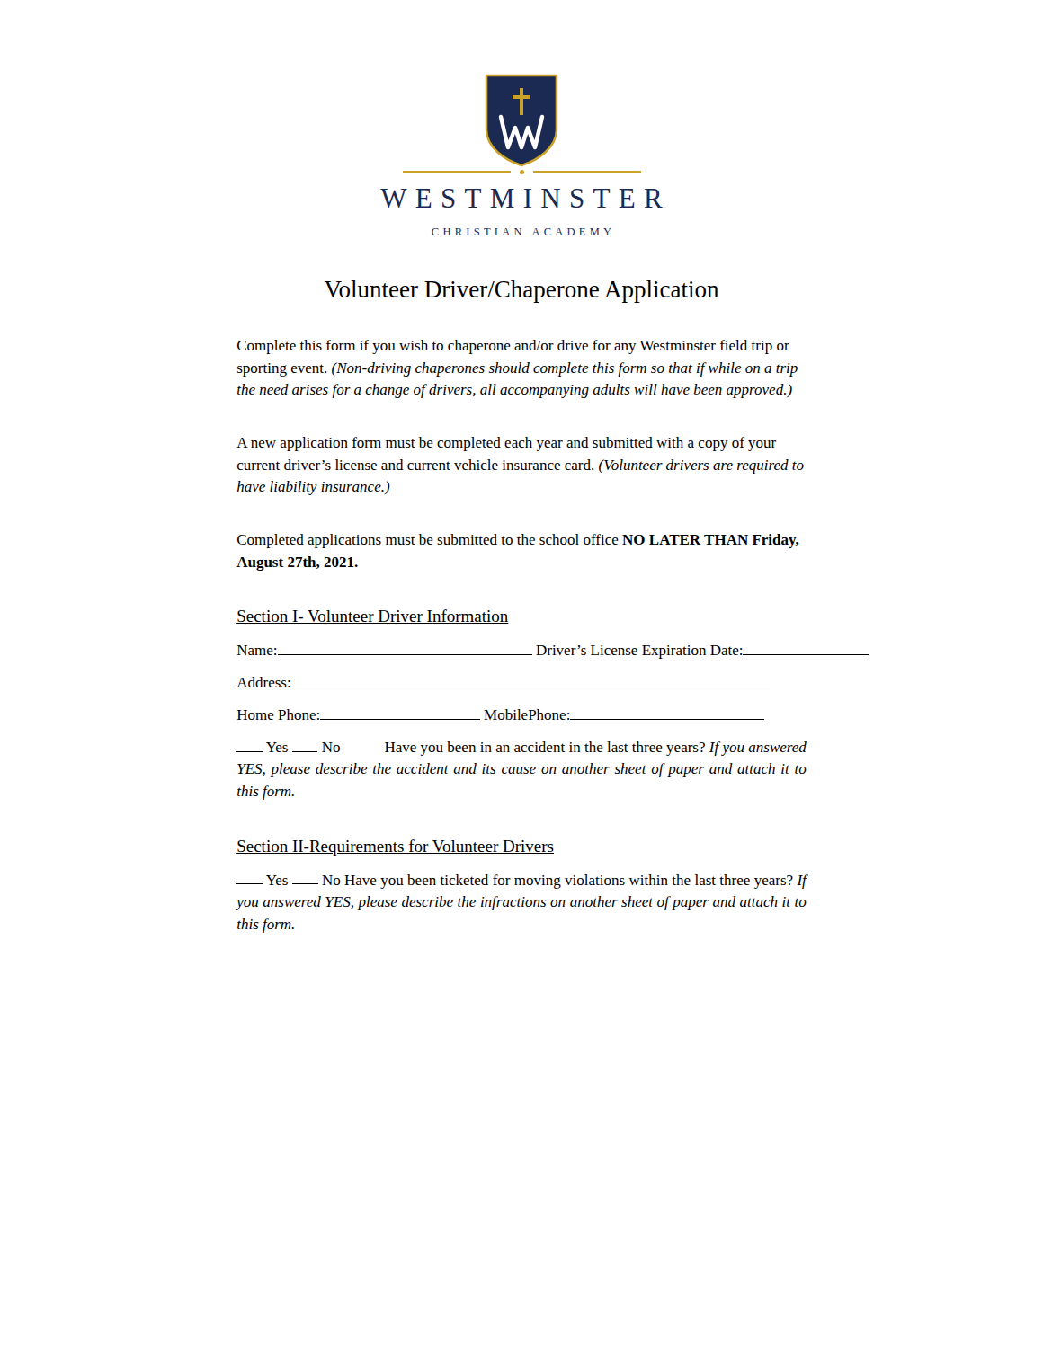WESTMINSTER
CHRISTIAN ACADEMY
Volunteer Driver/Chaperone Application
Complete this form if you wish to chaperone and/or drive for any Westminster field trip or sporting event. (Non-driving chaperones should complete this form so that if while on a trip the need arises for a change of drivers, all accompanying adults will have been approved.)
A new application form must be completed each year and submitted with a copy of your current driver’s license and current vehicle insurance card. (Volunteer drivers are required to have liability insurance.)
Completed applications must be submitted to the school office NO LATER THAN Friday, August 27th, 2021.
Section I- Volunteer Driver Information
Name: Driver’s License Expiration Date:
Address:
Home Phone: MobilePhone:
Yes No Have you been in an accident in the last three years? If you answered YES, please describe the accident and its cause on another sheet of paper and attach it to this form.
Section II-Requirements for Volunteer Drivers
Yes No Have you been ticketed for moving violations within the last three years? If you answered YES, please describe the infractions on another sheet of paper and attach it to this form.